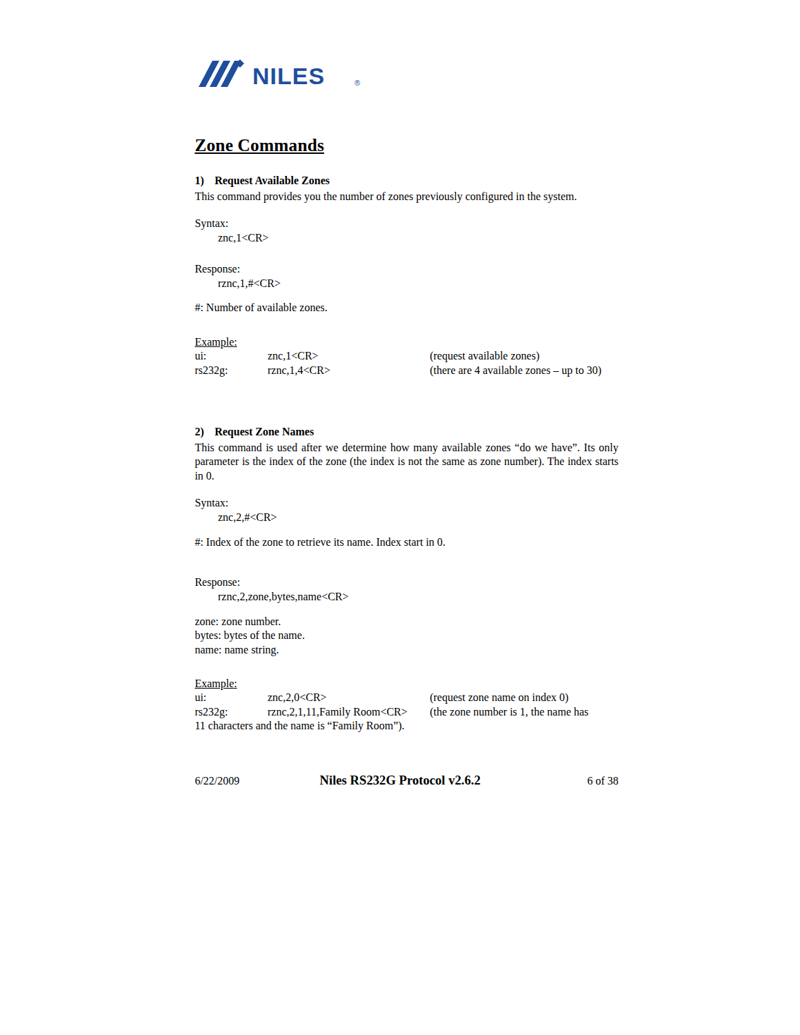NILES ®
Zone Commands
1) Request Available Zones
This command provides you the number of zones previously configured in the system.
Syntax:
znc,1<CR>
Response:
rznc,1,#<CR>
#: Number of available zones.
Example:
| ui: | znc,1<CR> | (request available zones) |
| rs232g: | rznc,1,4<CR> | (there are 4 available zones – up to 30) |
2) Request Zone Names
This command is used after we determine how many available zones “do we have”. Its only parameter is the index of the zone (the index is not the same as zone number). The index starts in 0.
Syntax:
znc,2,#<CR>
#: Index of the zone to retrieve its name. Index start in 0.
Response:
rznc,2,zone,bytes,name<CR>
zone: zone number.
bytes: bytes of the name.
name: name string.
Example:
| ui: | znc,2,0<CR> | (request zone name on index 0) |
| rs232g: | rznc,2,1,11,Family Room<CR> | (the zone number is 1, the name has |
11 characters and the name is “Family Room”).
6/22/2009
Niles RS232G Protocol v2.6.2
6 of 38